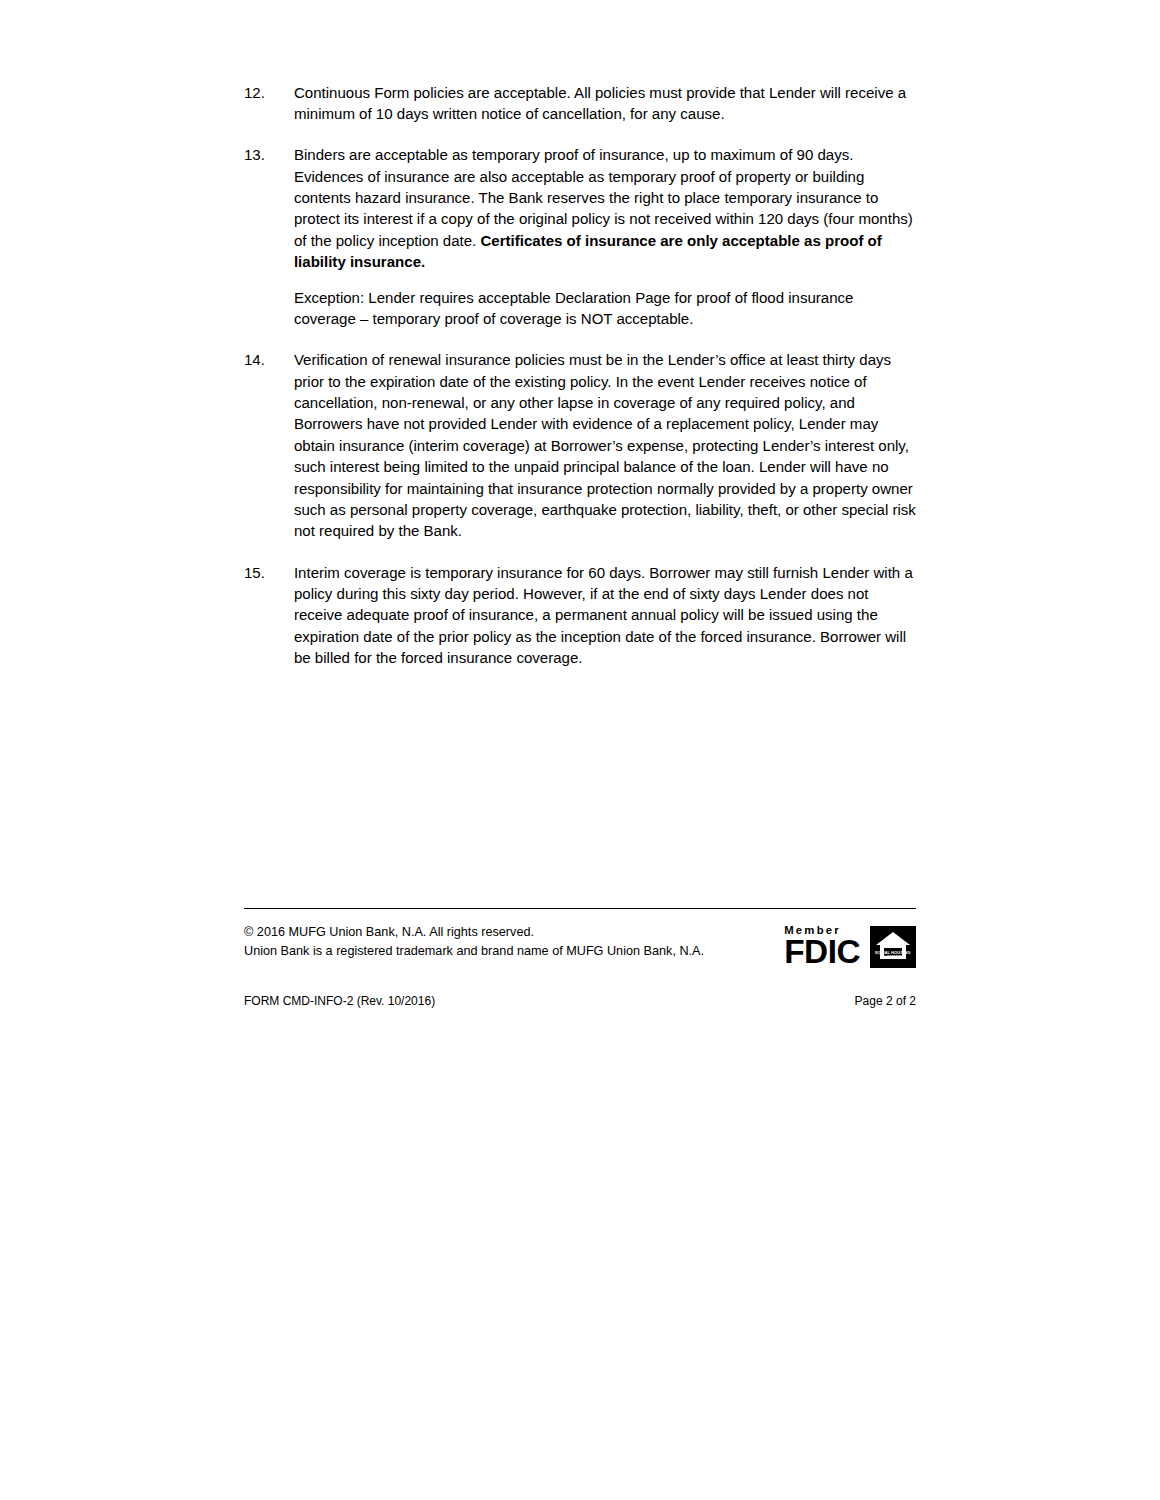12. Continuous Form policies are acceptable. All policies must provide that Lender will receive a minimum of 10 days written notice of cancellation, for any cause.
13. Binders are acceptable as temporary proof of insurance, up to maximum of 90 days. Evidences of insurance are also acceptable as temporary proof of property or building contents hazard insurance. The Bank reserves the right to place temporary insurance to protect its interest if a copy of the original policy is not received within 120 days (four months) of the policy inception date. Certificates of insurance are only acceptable as proof of liability insurance.
Exception: Lender requires acceptable Declaration Page for proof of flood insurance coverage – temporary proof of coverage is NOT acceptable.
14. Verification of renewal insurance policies must be in the Lender’s office at least thirty days prior to the expiration date of the existing policy. In the event Lender receives notice of cancellation, non-renewal, or any other lapse in coverage of any required policy, and Borrowers have not provided Lender with evidence of a replacement policy, Lender may obtain insurance (interim coverage) at Borrower’s expense, protecting Lender’s interest only, such interest being limited to the unpaid principal balance of the loan. Lender will have no responsibility for maintaining that insurance protection normally provided by a property owner such as personal property coverage, earthquake protection, liability, theft, or other special risk not required by the Bank.
15. Interim coverage is temporary insurance for 60 days. Borrower may still furnish Lender with a policy during this sixty day period. However, if at the end of sixty days Lender does not receive adequate proof of insurance, a permanent annual policy will be issued using the expiration date of the prior policy as the inception date of the forced insurance. Borrower will be billed for the forced insurance coverage.
© 2016 MUFG Union Bank, N.A. All rights reserved.
Union Bank is a registered trademark and brand name of MUFG Union Bank, N.A.
Member FDIC
EQUAL HOUSING LENDER
FORM CMD-INFO-2 (Rev. 10/2016) Page 2 of 2